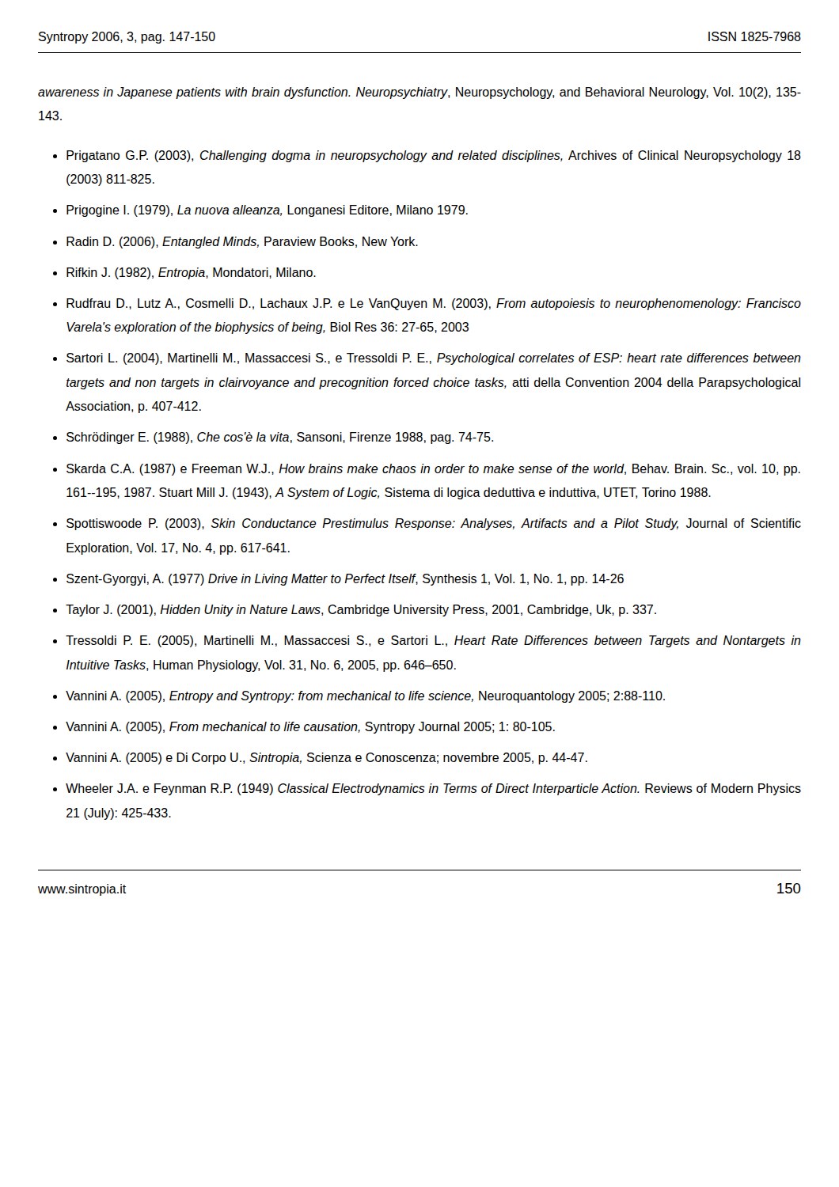Syntropy 2006, 3, pag. 147-150 ISSN 1825-7968
awareness in Japanese patients with brain dysfunction. Neuropsychiatry, Neuropsychology, and Behavioral Neurology, Vol. 10(2), 135-143.
Prigatano G.P. (2003), Challenging dogma in neuropsychology and related disciplines, Archives of Clinical Neuropsychology 18 (2003) 811-825.
Prigogine I. (1979), La nuova alleanza, Longanesi Editore, Milano 1979.
Radin D. (2006), Entangled Minds, Paraview Books, New York.
Rifkin J. (1982), Entropia, Mondatori, Milano.
Rudfrau D., Lutz A., Cosmelli D., Lachaux J.P. e Le VanQuyen M. (2003), From autopoiesis to neurophenomenology: Francisco Varela's exploration of the biophysics of being, Biol Res 36: 27-65, 2003
Sartori L. (2004), Martinelli M., Massaccesi S., e Tressoldi P. E., Psychological correlates of ESP: heart rate differences between targets and non targets in clairvoyance and precognition forced choice tasks, atti della Convention 2004 della Parapsychological Association, p. 407-412.
Schrödinger E. (1988), Che cos'è la vita, Sansoni, Firenze 1988, pag. 74-75.
Skarda C.A. (1987) e Freeman W.J., How brains make chaos in order to make sense of the world, Behav. Brain. Sc., vol. 10, pp. 161--195, 1987. Stuart Mill J. (1943), A System of Logic, Sistema di logica deduttiva e induttiva, UTET, Torino 1988.
Spottiswoode P. (2003), Skin Conductance Prestimulus Response: Analyses, Artifacts and a Pilot Study, Journal of Scientific Exploration, Vol. 17, No. 4, pp. 617-641.
Szent-Gyorgyi, A. (1977) Drive in Living Matter to Perfect Itself, Synthesis 1, Vol. 1, No. 1, pp. 14-26
Taylor J. (2001), Hidden Unity in Nature Laws, Cambridge University Press, 2001, Cambridge, Uk, p. 337.
Tressoldi P. E. (2005), Martinelli M., Massaccesi S., e Sartori L., Heart Rate Differences between Targets and Nontargets in Intuitive Tasks, Human Physiology, Vol. 31, No. 6, 2005, pp. 646–650.
Vannini A. (2005), Entropy and Syntropy: from mechanical to life science, Neuroquantology 2005; 2:88-110.
Vannini A. (2005), From mechanical to life causation, Syntropy Journal 2005; 1: 80-105.
Vannini A. (2005) e Di Corpo U., Sintropia, Scienza e Conoscenza; novembre 2005, p. 44-47.
Wheeler J.A. e Feynman R.P. (1949) Classical Electrodynamics in Terms of Direct Interparticle Action. Reviews of Modern Physics 21 (July): 425-433.
www.sintropia.it 150